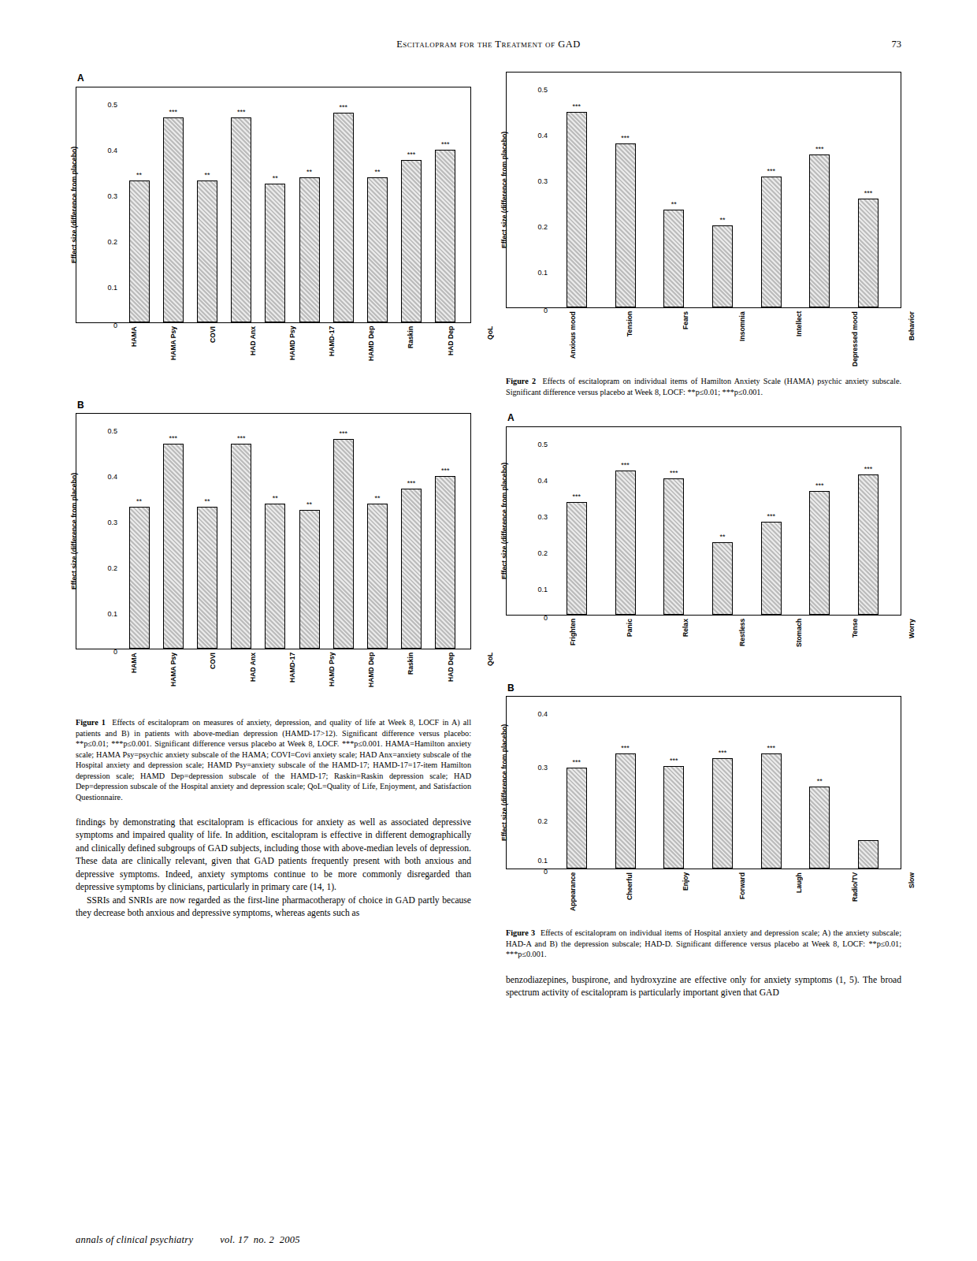Escitalopram for the Treatment of GAD 73
A
Effect size (difference from placebo)
0.5
0.4
0.3
0.2
0.1
0
**
***
**
***
**
**
***
**
***
***
HAMA HAMA Psy COVI HAD Anx HAMD Psy HAMD-17 HAMD Dep Raskin HAD Dep QoL
B
Effect size (difference from placebo)
0.5
0.4
0.3
0.2
0.1
0
**
***
**
***
**
**
***
**
***
***
HAMA HAMA Psy COVI HAD Anx HAMD-17 HAMD Psy HAMD Dep Raskin HAD Dep QoL
Figure 1 Effects of escitalopram on measures of anxiety, depression, and quality of life at Week 8, LOCF in A) all patients and B) in patients with above-median depression (HAMD-17>12). Significant difference versus placebo: **p≤0.01; ***p≤0.001. Significant difference versus placebo at Week 8, LOCF. ***p≤0.001. HAMA=Hamilton anxiety scale; HAMA Psy=psychic anxiety subscale of the HAMA; COVI=Covi anxiety scale; HAD Anx=anxiety subscale of the Hospital anxiety and depression scale; HAMD Psy=anxiety subscale of the HAMD-17; HAMD-17=17-item Hamilton depression scale; HAMD Dep=depression subscale of the HAMD-17; Raskin=Raskin depression scale; HAD Dep=depression subscale of the Hospital anxiety and depression scale; QoL=Quality of Life, Enjoyment, and Satisfaction Questionnaire.
findings by demonstrating that escitalopram is efficacious for anxiety as well as associated depressive symptoms and impaired quality of life. In addition, escitalopram is effective in different demographically and clinically defined subgroups of GAD subjects, including those with above-median levels of depression. These data are clinically relevant, given that GAD patients frequently present with both anxious and depressive symptoms. Indeed, anxiety symptoms continue to be more commonly disregarded than depressive symptoms by clinicians, particularly in primary care (14, 1).
SSRIs and SNRIs are now regarded as the first-line pharmacotherapy of choice in GAD partly because they decrease both anxious and depressive symptoms, whereas agents such as
Effect size (difference from placebo)
0.5
0.4
0.3
0.2
0.1
0
***
***
**
**
***
***
***
Anxious mood Tension Fears Insomnia Intellect Depressed mood Behavior
Figure 2 Effects of escitalopram on individual items of Hamilton Anxiety Scale (HAMA) psychic anxiety subscale. Significant difference versus placebo at Week 8, LOCF: **p≤0.01; ***p≤0.001.
A
Effect size (difference from placebo)
0.5
0.4
0.3
0.2
0.1
0
***
***
***
**
***
***
***
Frighten Panic Relax Restless Stomach Tense Worry
B
Effect size (difference from placebo)
0.4
0.3
0.2
0.1
0
***
***
***
***
***
**
Appearance Cheerful Enjoy Forward Laugh Radio/TV Slow
Figure 3 Effects of escitalopram on individual items of Hospital anxiety and depression scale; A) the anxiety subscale; HAD-A and B) the depression subscale; HAD-D. Significant difference versus placebo at Week 8, LOCF: **p≤0.01; ***p≤0.001.
benzodiazepines, buspirone, and hydroxyzine are effective only for anxiety symptoms (1, 5). The broad spectrum activity of escitalopram is particularly important given that GAD
annals of clinical psychiatry vol. 17 no. 2 2005